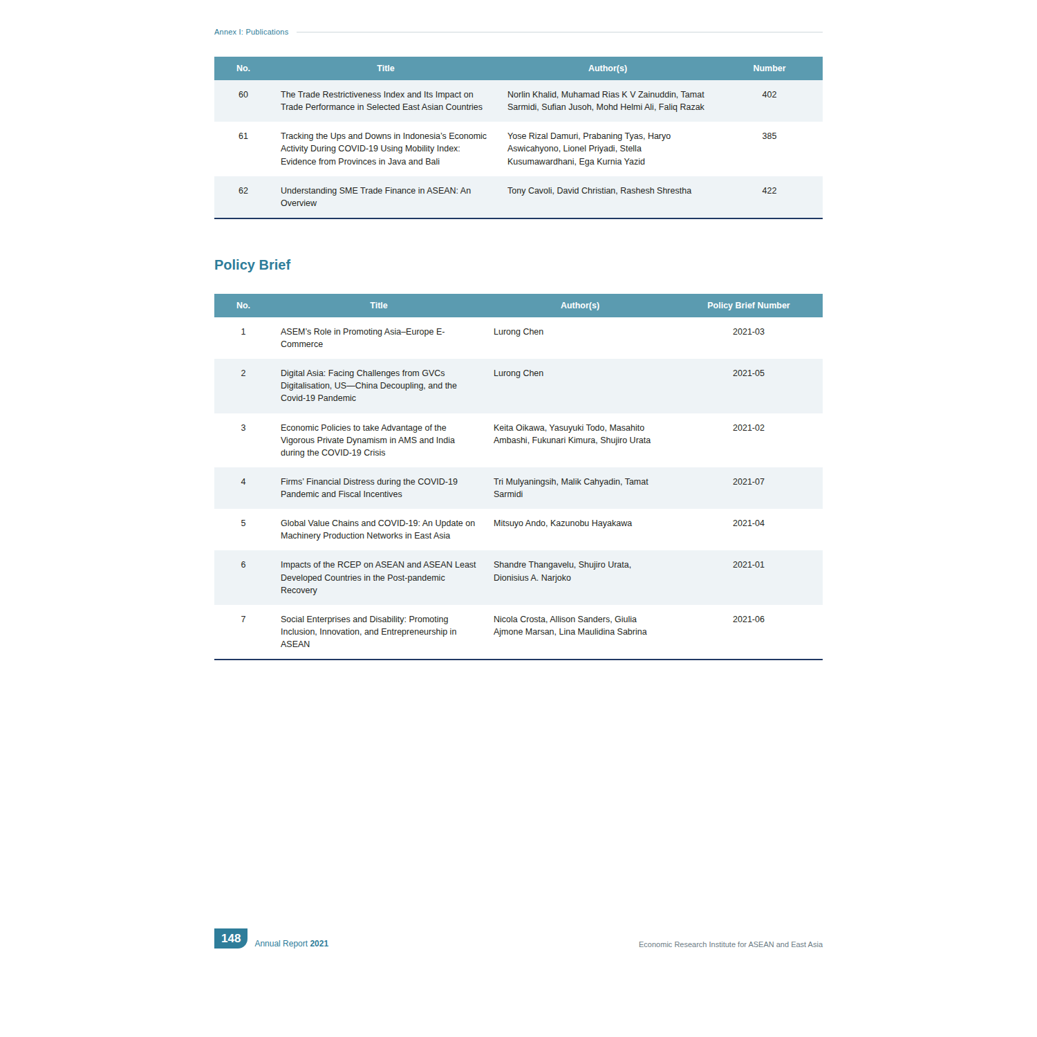Annex I: Publications
| No. | Title | Author(s) | Number |
| --- | --- | --- | --- |
| 60 | The Trade Restrictiveness Index and Its Impact on Trade Performance in Selected East Asian Countries | Norlin Khalid, Muhamad Rias K V Zainuddin, Tamat Sarmidi, Sufian Jusoh, Mohd Helmi Ali, Faliq Razak | 402 |
| 61 | Tracking the Ups and Downs in Indonesia’s Economic Activity During COVID-19 Using Mobility Index: Evidence from Provinces in Java and Bali | Yose Rizal Damuri, Prabaning Tyas, Haryo Aswicahyono, Lionel Priyadi, Stella Kusumawardhani, Ega Kurnia Yazid | 385 |
| 62 | Understanding SME Trade Finance in ASEAN: An Overview | Tony Cavoli, David Christian, Rashesh Shrestha | 422 |
Policy Brief
| No. | Title | Author(s) | Policy Brief Number |
| --- | --- | --- | --- |
| 1 | ASEM’s Role in Promoting Asia–Europe E-Commerce | Lurong Chen | 2021-03 |
| 2 | Digital Asia: Facing Challenges from GVCs Digitalisation, US—China Decoupling, and the Covid-19 Pandemic | Lurong Chen | 2021-05 |
| 3 | Economic Policies to take Advantage of the Vigorous Private Dynamism in AMS and India during the COVID-19 Crisis | Keita Oikawa, Yasuyuki Todo, Masahito Ambashi, Fukunari Kimura, Shujiro Urata | 2021-02 |
| 4 | Firms’ Financial Distress during the COVID-19 Pandemic and Fiscal Incentives | Tri Mulyaningsih, Malik Cahyadin, Tamat Sarmidi | 2021-07 |
| 5 | Global Value Chains and COVID-19: An Update on Machinery Production Networks in East Asia | Mitsuyo Ando, Kazunobu Hayakawa | 2021-04 |
| 6 | Impacts of the RCEP on ASEAN and ASEAN Least Developed Countries in the Post-pandemic Recovery | Shandre Thangavelu, Shujiro Urata, Dionisius A. Narjoko | 2021-01 |
| 7 | Social Enterprises and Disability: Promoting Inclusion, Innovation, and Entrepreneurship in ASEAN | Nicola Crosta, Allison Sanders, Giulia Ajmone Marsan, Lina Maulidina Sabrina | 2021-06 |
148 Annual Report 2021
Economic Research Institute for ASEAN and East Asia